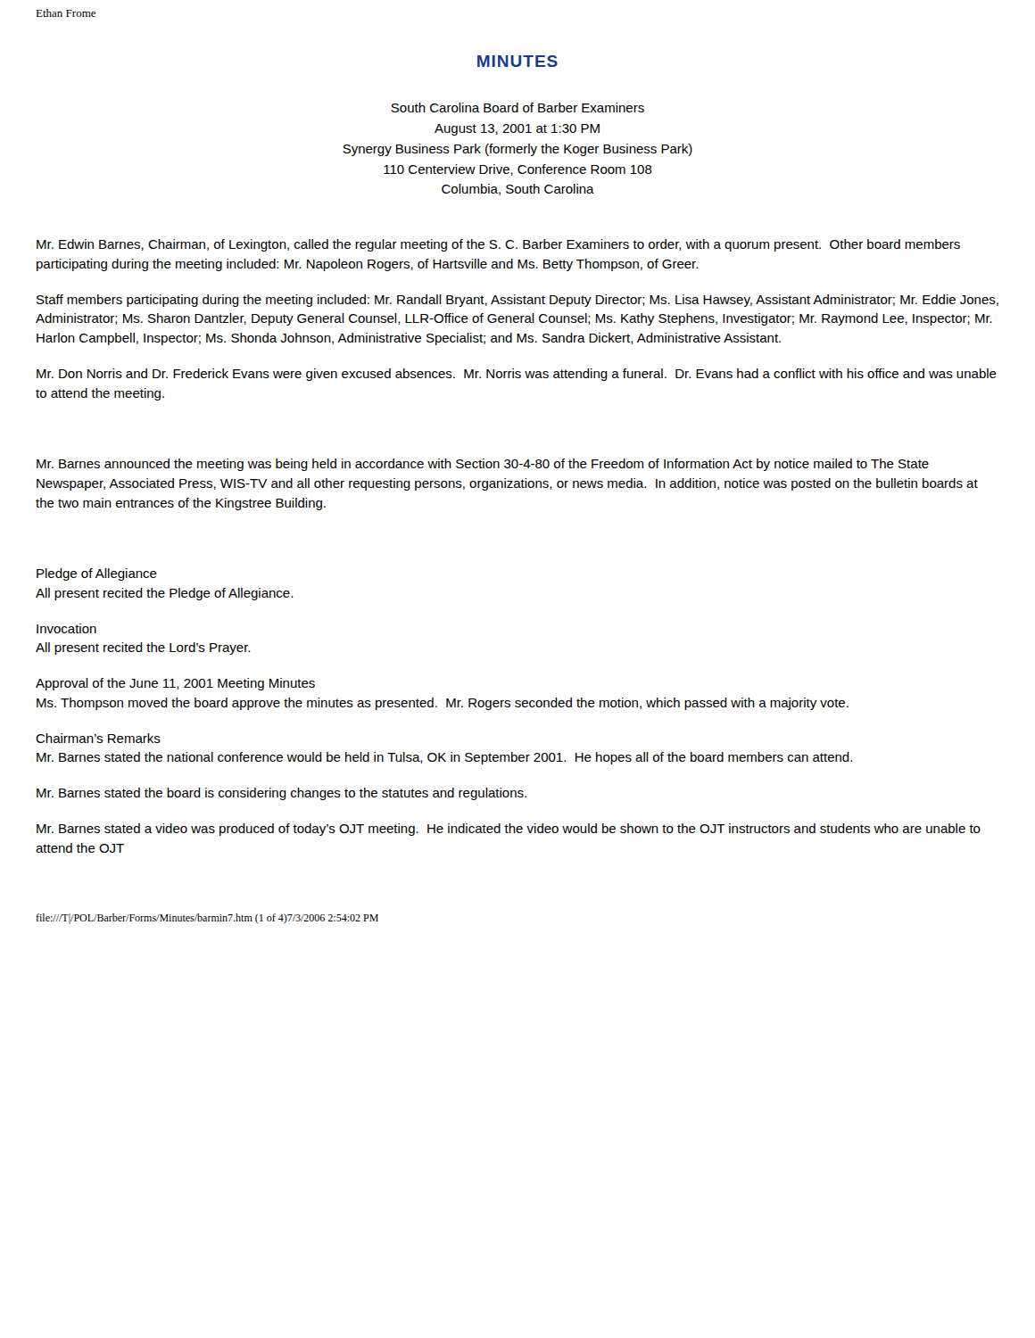Ethan Frome
MINUTES
South Carolina Board of Barber Examiners
August 13, 2001 at 1:30 PM
Synergy Business Park (formerly the Koger Business Park)
110 Centerview Drive, Conference Room 108
Columbia, South Carolina
Mr. Edwin Barnes, Chairman, of Lexington, called the regular meeting of the S. C. Barber Examiners to order, with a quorum present. Other board members participating during the meeting included: Mr. Napoleon Rogers, of Hartsville and Ms. Betty Thompson, of Greer.
Staff members participating during the meeting included: Mr. Randall Bryant, Assistant Deputy Director; Ms. Lisa Hawsey, Assistant Administrator; Mr. Eddie Jones, Administrator; Ms. Sharon Dantzler, Deputy General Counsel, LLR-Office of General Counsel; Ms. Kathy Stephens, Investigator; Mr. Raymond Lee, Inspector; Mr. Harlon Campbell, Inspector; Ms. Shonda Johnson, Administrative Specialist; and Ms. Sandra Dickert, Administrative Assistant.
Mr. Don Norris and Dr. Frederick Evans were given excused absences. Mr. Norris was attending a funeral. Dr. Evans had a conflict with his office and was unable to attend the meeting.
Mr. Barnes announced the meeting was being held in accordance with Section 30-4-80 of the Freedom of Information Act by notice mailed to The State Newspaper, Associated Press, WIS-TV and all other requesting persons, organizations, or news media. In addition, notice was posted on the bulletin boards at the two main entrances of the Kingstree Building.
Pledge of Allegiance
All present recited the Pledge of Allegiance.
Invocation
All present recited the Lord’s Prayer.
Approval of the June 11, 2001 Meeting Minutes
Ms. Thompson moved the board approve the minutes as presented. Mr. Rogers seconded the motion, which passed with a majority vote.
Chairman’s Remarks
Mr. Barnes stated the national conference would be held in Tulsa, OK in September 2001. He hopes all of the board members can attend.
Mr. Barnes stated the board is considering changes to the statutes and regulations.
Mr. Barnes stated a video was produced of today’s OJT meeting. He indicated the video would be shown to the OJT instructors and students who are unable to attend the OJT
file:///T|/POL/Barber/Forms/Minutes/barmin7.htm (1 of 4)7/3/2006 2:54:02 PM